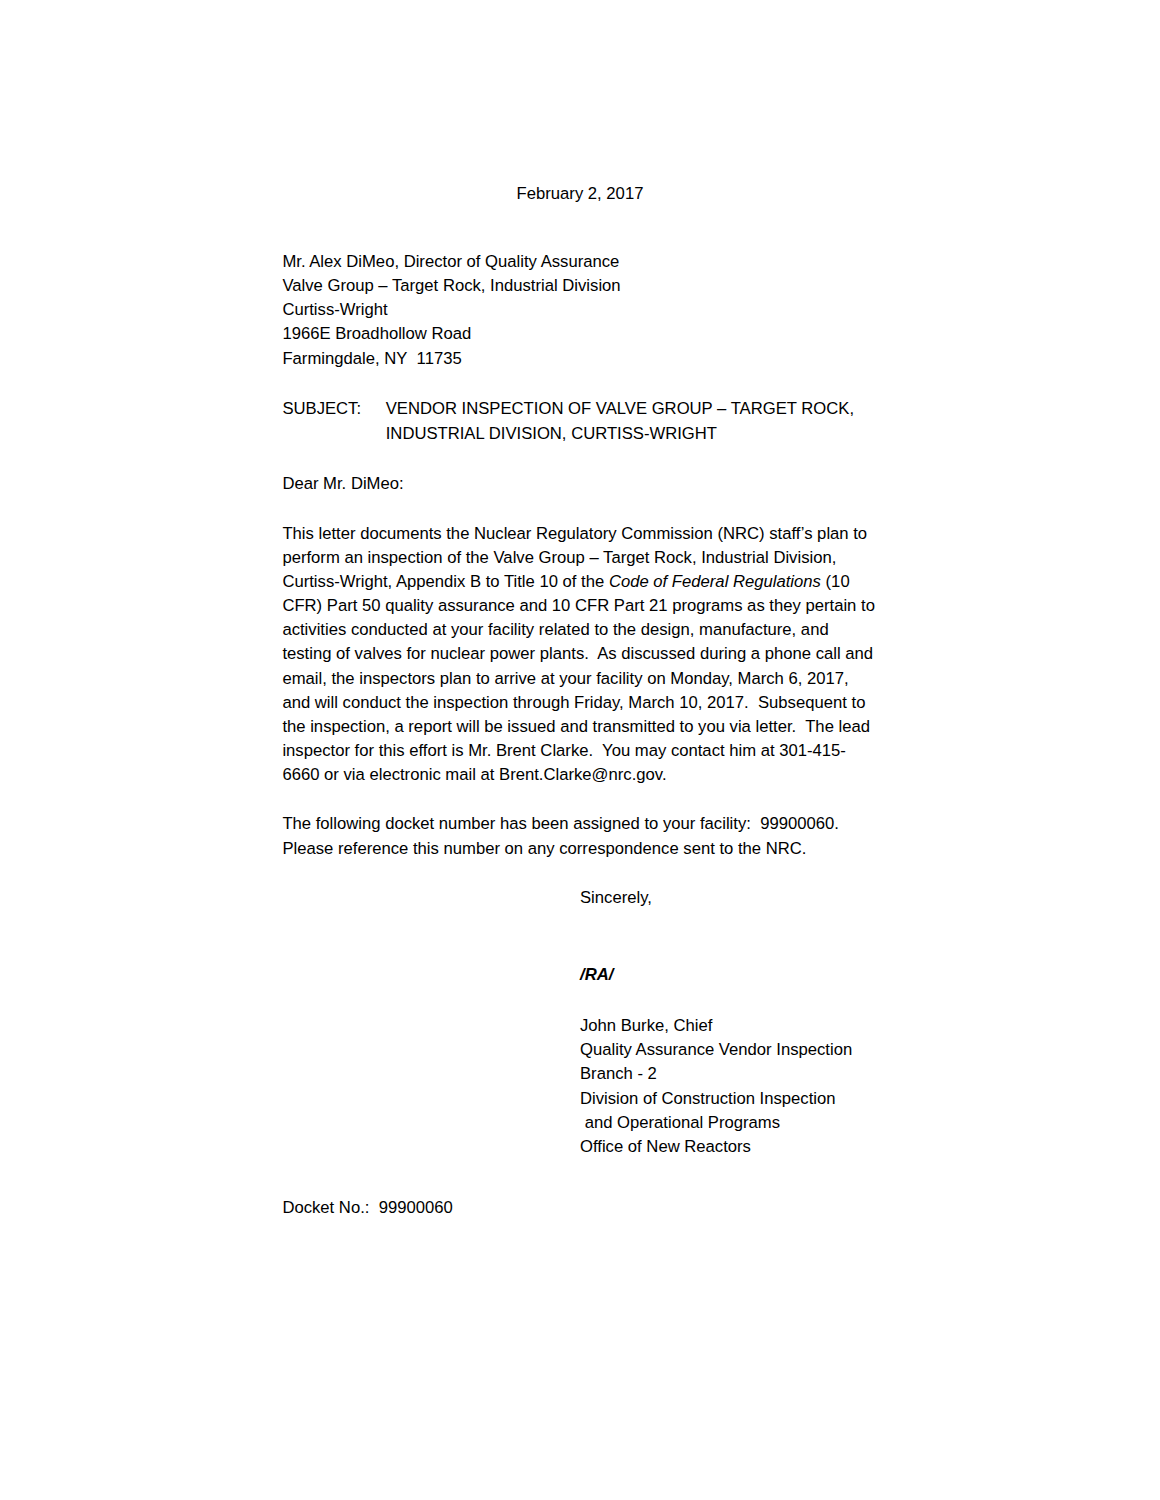February 2, 2017
Mr. Alex DiMeo, Director of Quality Assurance
Valve Group – Target Rock, Industrial Division
Curtiss-Wright
1966E Broadhollow Road
Farmingdale, NY 11735
SUBJECT: VENDOR INSPECTION OF VALVE GROUP – TARGET ROCK, INDUSTRIAL DIVISION, CURTISS-WRIGHT
Dear Mr. DiMeo:
This letter documents the Nuclear Regulatory Commission (NRC) staff’s plan to perform an inspection of the Valve Group – Target Rock, Industrial Division, Curtiss-Wright, Appendix B to Title 10 of the Code of Federal Regulations (10 CFR) Part 50 quality assurance and 10 CFR Part 21 programs as they pertain to activities conducted at your facility related to the design, manufacture, and testing of valves for nuclear power plants. As discussed during a phone call and email, the inspectors plan to arrive at your facility on Monday, March 6, 2017, and will conduct the inspection through Friday, March 10, 2017. Subsequent to the inspection, a report will be issued and transmitted to you via letter. The lead inspector for this effort is Mr. Brent Clarke. You may contact him at 301-415-6660 or via electronic mail at Brent.Clarke@nrc.gov.
The following docket number has been assigned to your facility: 99900060. Please reference this number on any correspondence sent to the NRC.
Sincerely,
/RA/
John Burke, Chief
Quality Assurance Vendor Inspection Branch - 2
Division of Construction Inspection
and Operational Programs
Office of New Reactors
Docket No.: 99900060